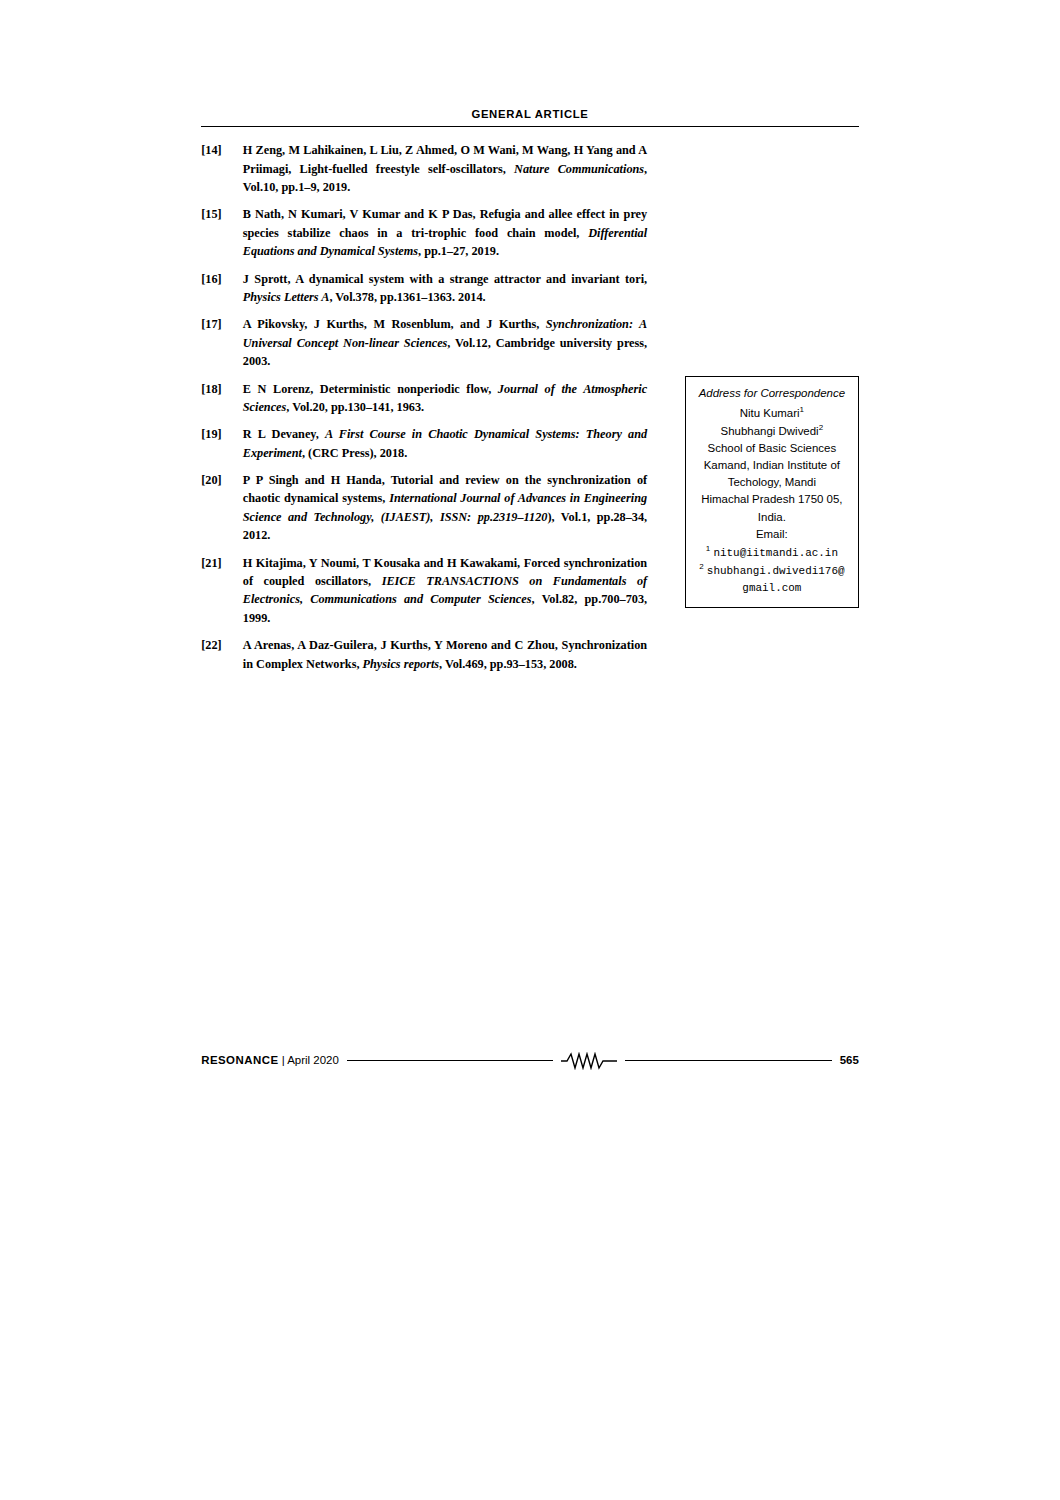GENERAL ARTICLE
[14] H Zeng, M Lahikainen, L Liu, Z Ahmed, O M Wani, M Wang, H Yang and A Priimagi, Light-fuelled freestyle self-oscillators, Nature Communications, Vol.10, pp.1–9, 2019.
[15] B Nath, N Kumari, V Kumar and K P Das, Refugia and allee effect in prey species stabilize chaos in a tri-trophic food chain model, Differential Equations and Dynamical Systems, pp.1–27, 2019.
[16] J Sprott, A dynamical system with a strange attractor and invariant tori, Physics Letters A, Vol.378, pp.1361–1363. 2014.
[17] A Pikovsky, J Kurths, M Rosenblum, and J Kurths, Synchronization: A Universal Concept Non-linear Sciences, Vol.12, Cambridge university press, 2003.
[18] E N Lorenz, Deterministic nonperiodic flow, Journal of the Atmospheric Sciences, Vol.20, pp.130–141, 1963.
[19] R L Devaney, A First Course in Chaotic Dynamical Systems: Theory and Experiment, (CRC Press), 2018.
[20] P P Singh and H Handa, Tutorial and review on the synchronization of chaotic dynamical systems, International Journal of Advances in Engineering Science and Technology, (IJAEST), ISSN: pp.2319–1120), Vol.1, pp.28–34, 2012.
[21] H Kitajima, Y Noumi, T Kousaka and H Kawakami, Forced synchronization of coupled oscillators, IEICE TRANSACTIONS on Fundamentals of Electronics, Communications and Computer Sciences, Vol.82, pp.700–703, 1999.
[22] A Arenas, A Daz-Guilera, J Kurths, Y Moreno and C Zhou, Synchronization in Complex Networks, Physics reports, Vol.469, pp.93–153, 2008.
Address for Correspondence
Nitu Kumari1
Shubhangi Dwivedi2
School of Basic Sciences
Kamand, Indian Institute of
Techology, Mandi
Himachal Pradesh 1750 05,
India.
Email:
1 nitu@iitmandi.ac.in
2 shubhangi.dwivedi176@
gmail.com
RESONANCE | April 2020
565